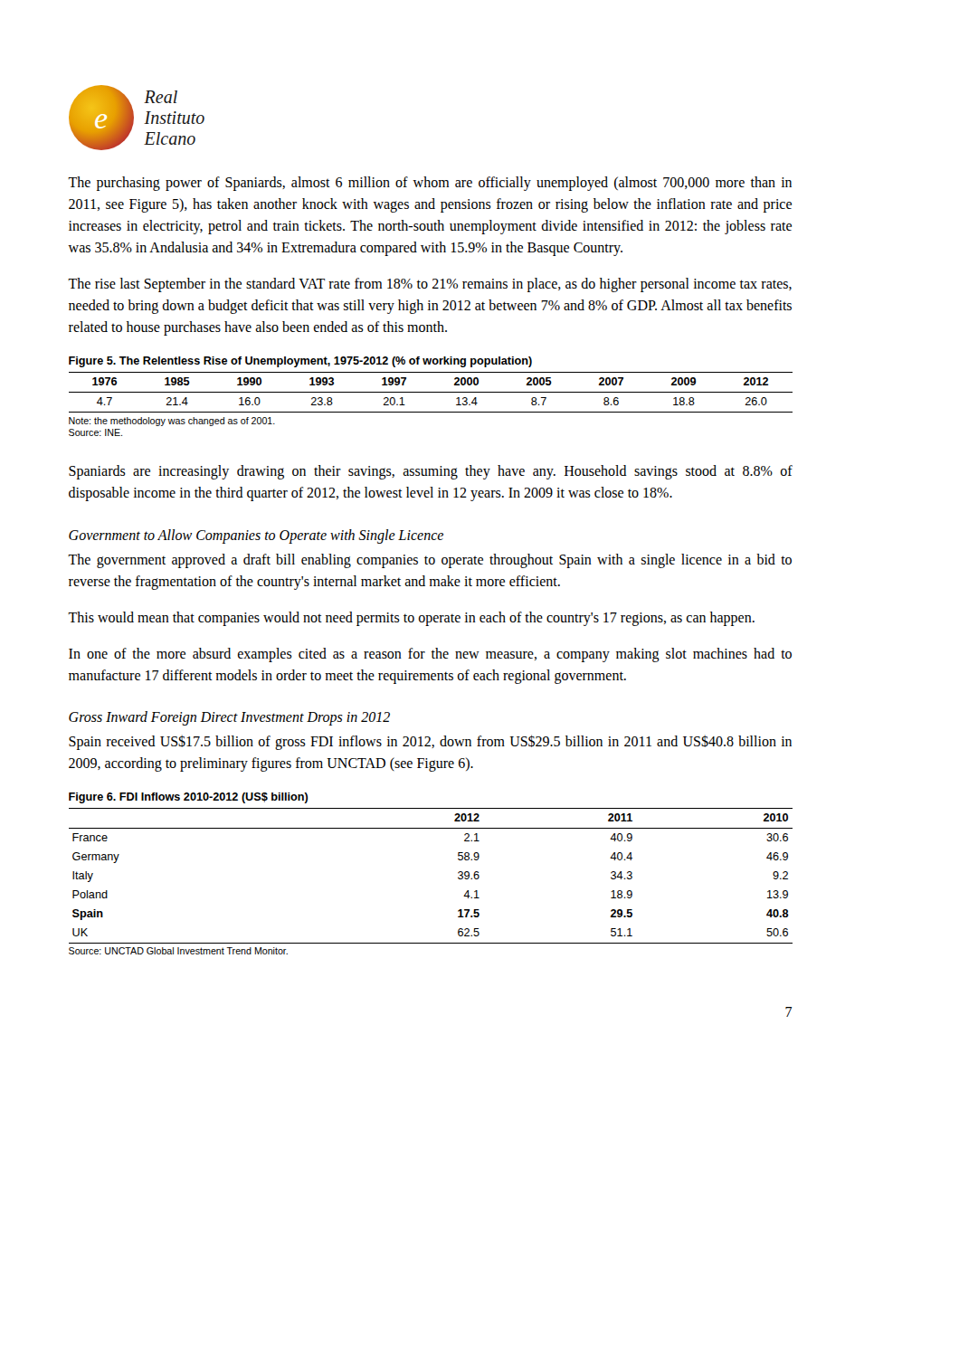Real Instituto Elcano
The purchasing power of Spaniards, almost 6 million of whom are officially unemployed (almost 700,000 more than in 2011, see Figure 5), has taken another knock with wages and pensions frozen or rising below the inflation rate and price increases in electricity, petrol and train tickets. The north-south unemployment divide intensified in 2012: the jobless rate was 35.8% in Andalusia and 34% in Extremadura compared with 15.9% in the Basque Country.
The rise last September in the standard VAT rate from 18% to 21% remains in place, as do higher personal income tax rates, needed to bring down a budget deficit that was still very high in 2012 at between 7% and 8% of GDP. Almost all tax benefits related to house purchases have also been ended as of this month.
Figure 5. The Relentless Rise of Unemployment, 1975-2012 (% of working population)
| 1976 | 1985 | 1990 | 1993 | 1997 | 2000 | 2005 | 2007 | 2009 | 2012 |
| --- | --- | --- | --- | --- | --- | --- | --- | --- | --- |
| 4.7 | 21.4 | 16.0 | 23.8 | 20.1 | 13.4 | 8.7 | 8.6 | 18.8 | 26.0 |
Note: the methodology was changed as of 2001.
Source: INE.
Spaniards are increasingly drawing on their savings, assuming they have any. Household savings stood at 8.8% of disposable income in the third quarter of 2012, the lowest level in 12 years. In 2009 it was close to 18%.
Government to Allow Companies to Operate with Single Licence
The government approved a draft bill enabling companies to operate throughout Spain with a single licence in a bid to reverse the fragmentation of the country's internal market and make it more efficient.
This would mean that companies would not need permits to operate in each of the country's 17 regions, as can happen.
In one of the more absurd examples cited as a reason for the new measure, a company making slot machines had to manufacture 17 different models in order to meet the requirements of each regional government.
Gross Inward Foreign Direct Investment Drops in 2012
Spain received US$17.5 billion of gross FDI inflows in 2012, down from US$29.5 billion in 2011 and US$40.8 billion in 2009, according to preliminary figures from UNCTAD (see Figure 6).
Figure 6. FDI Inflows 2010-2012 (US$ billion)
| | 2012 | 2011 | 2010 |
| --- | --- | --- | --- |
| France | 2.1 | 40.9 | 30.6 |
| Germany | 58.9 | 40.4 | 46.9 |
| Italy | 39.6 | 34.3 | 9.2 |
| Poland | 4.1 | 18.9 | 13.9 |
| Spain | 17.5 | 29.5 | 40.8 |
| UK | 62.5 | 51.1 | 50.6 |
Source: UNCTAD Global Investment Trend Monitor.
7